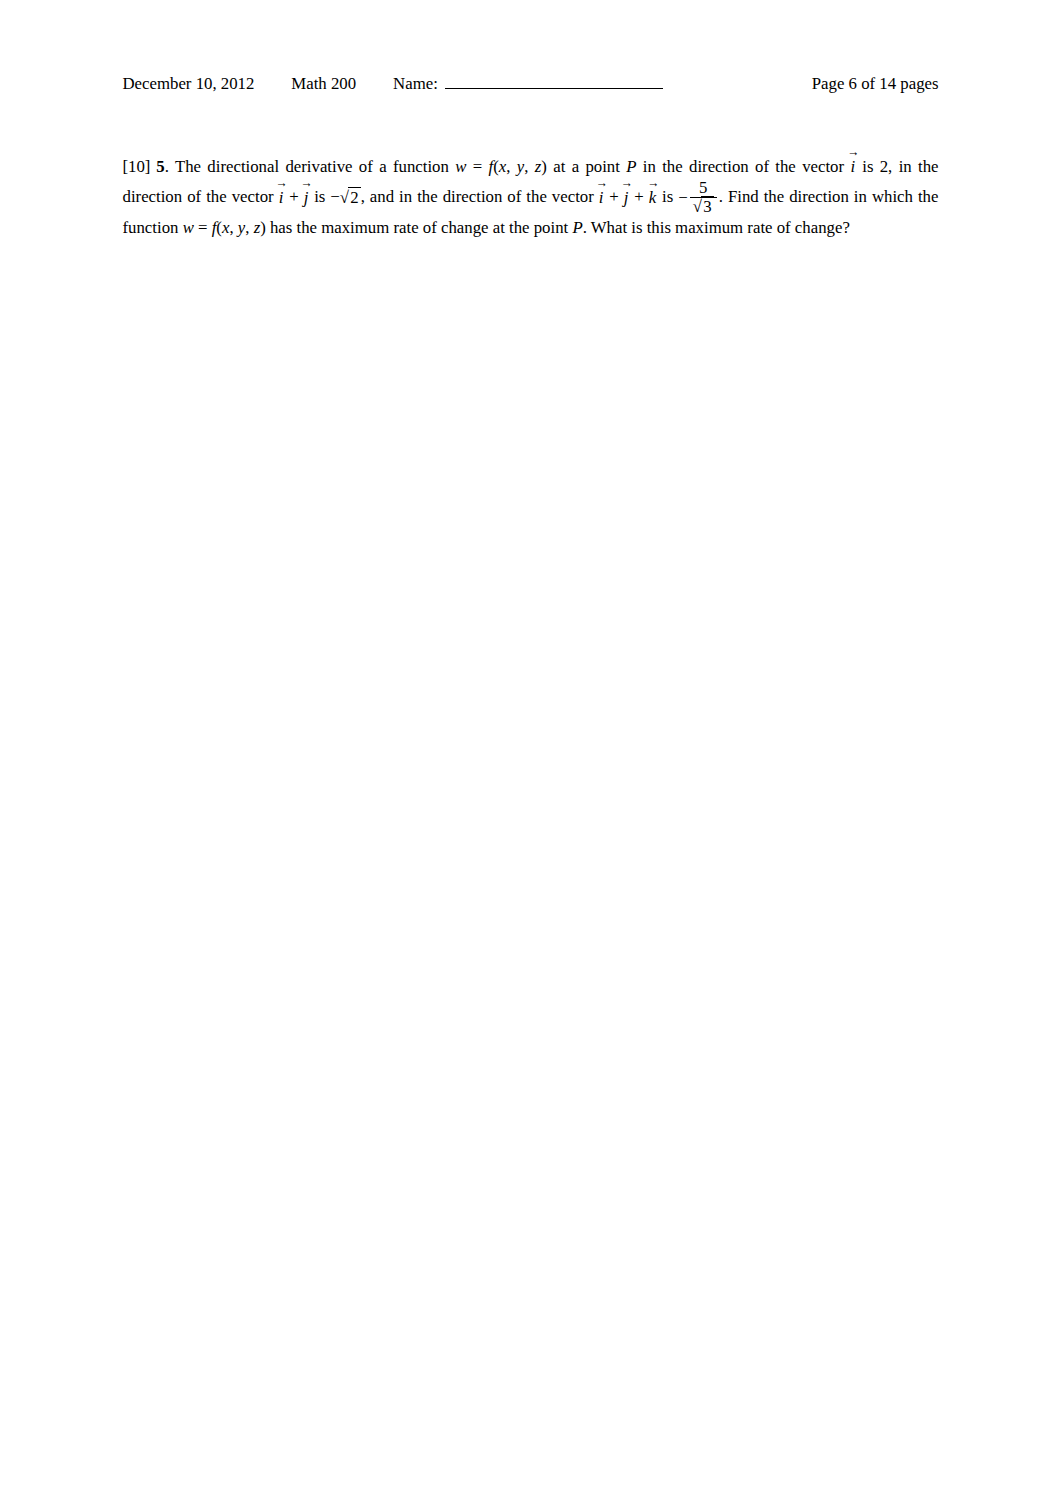December 10, 2012 Math 200 Name:
Page 6 of 14 pages
[10] 5. The directional derivative of a function w = f(x, y, z) at a point P in the direction of the vector i is 2, in the direction of the vector i + j is −√2, and in the direction of the vector i + j + k is −5√3. Find the direction in which the function w = f(x, y, z) has the maximum rate of change at the point P. What is this maximum rate of change?